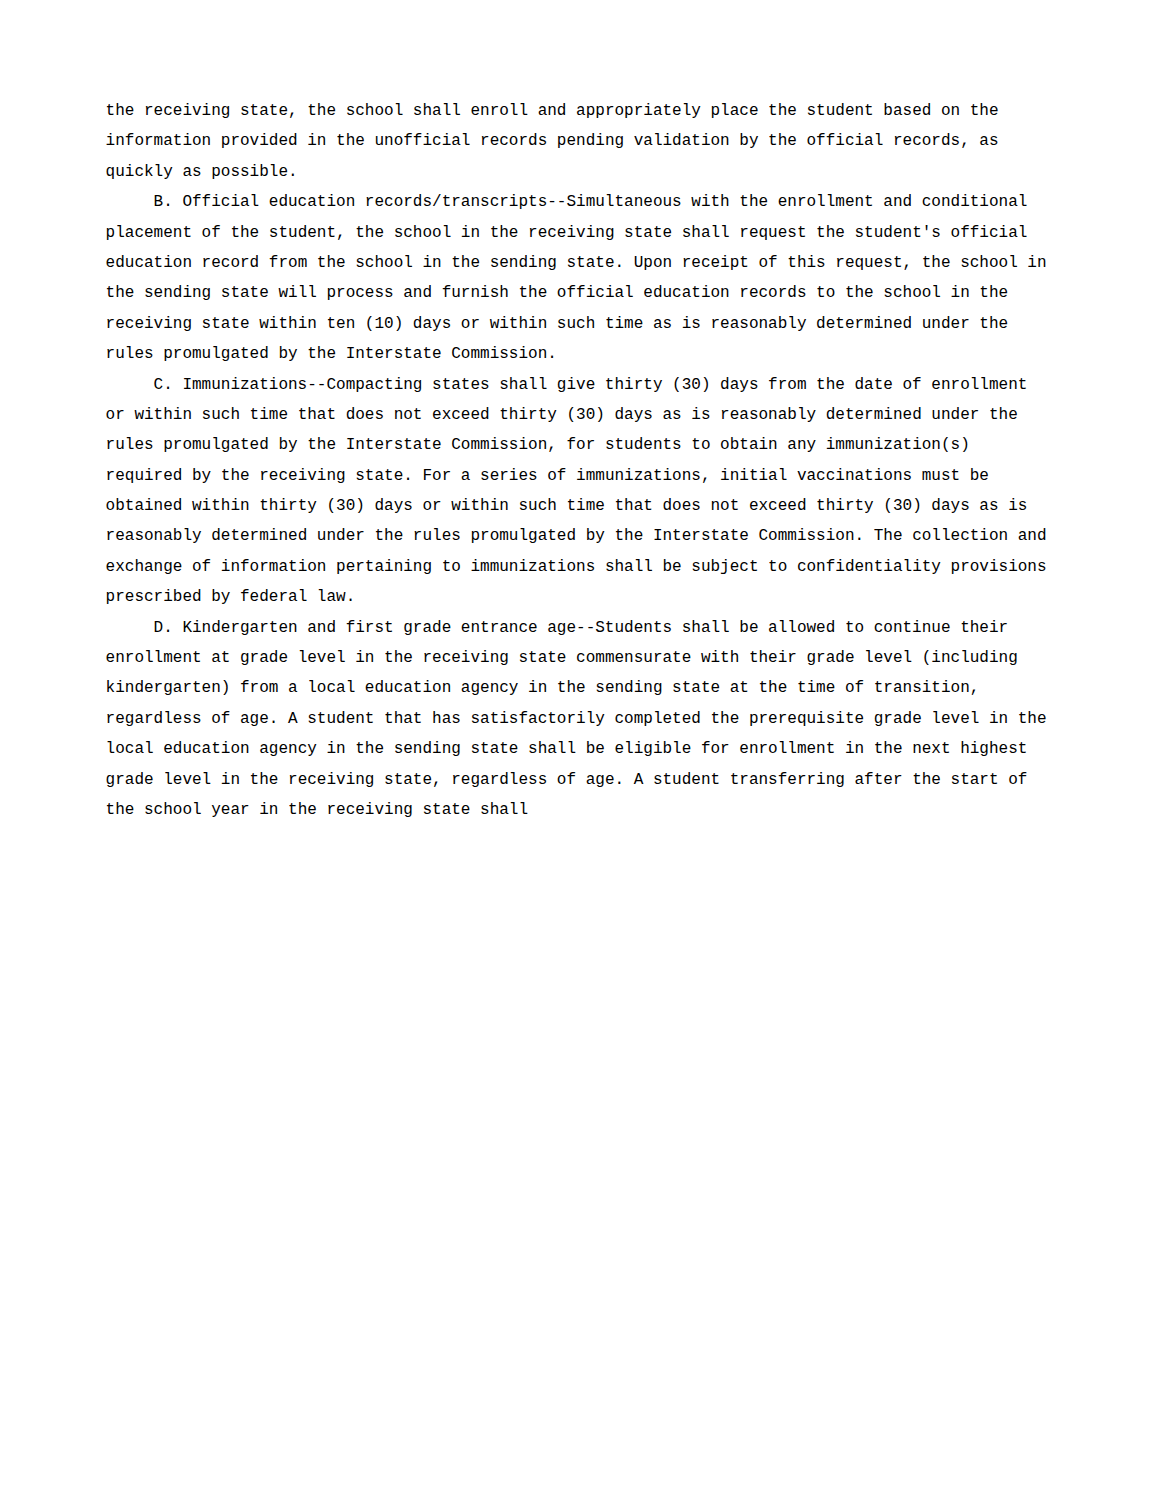the receiving state, the school shall enroll and appropriately place the student based on the information provided in the unofficial records pending validation by the official records, as quickly as possible.
B. Official education records/transcripts--Simultaneous with the enrollment and conditional placement of the student, the school in the receiving state shall request the student's official education record from the school in the sending state. Upon receipt of this request, the school in the sending state will process and furnish the official education records to the school in the receiving state within ten (10) days or within such time as is reasonably determined under the rules promulgated by the Interstate Commission.
C. Immunizations--Compacting states shall give thirty (30) days from the date of enrollment or within such time that does not exceed thirty (30) days as is reasonably determined under the rules promulgated by the Interstate Commission, for students to obtain any immunization(s) required by the receiving state. For a series of immunizations, initial vaccinations must be obtained within thirty (30) days or within such time that does not exceed thirty (30) days as is reasonably determined under the rules promulgated by the Interstate Commission. The collection and exchange of information pertaining to immunizations shall be subject to confidentiality provisions prescribed by federal law.
D. Kindergarten and first grade entrance age--Students shall be allowed to continue their enrollment at grade level in the receiving state commensurate with their grade level (including kindergarten) from a local education agency in the sending state at the time of transition, regardless of age. A student that has satisfactorily completed the prerequisite grade level in the local education agency in the sending state shall be eligible for enrollment in the next highest grade level in the receiving state, regardless of age. A student transferring after the start of the school year in the receiving state shall